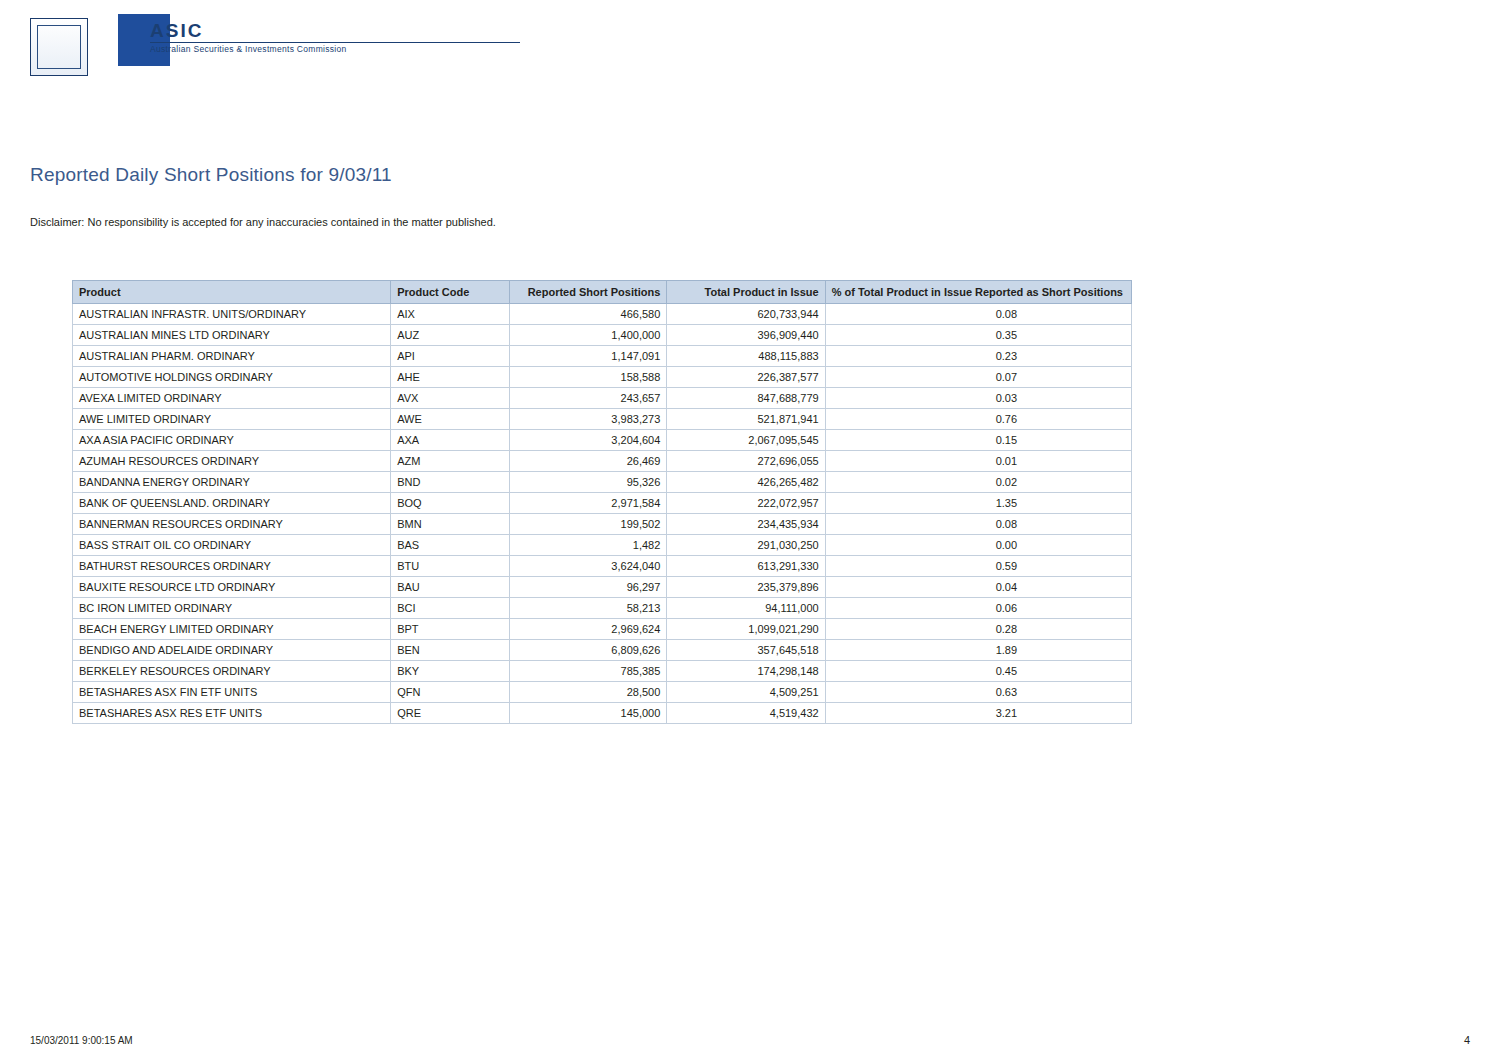ASIC
Australian Securities & Investments Commission
Reported Daily Short Positions for 9/03/11
Disclaimer: No responsibility is accepted for any inaccuracies contained in the matter published.
| Product | Product Code | Reported Short Positions | Total Product in Issue | % of Total Product in Issue Reported as Short Positions |
| --- | --- | --- | --- | --- |
| AUSTRALIAN INFRASTR. UNITS/ORDINARY | AIX | 466,580 | 620,733,944 | 0.08 |
| AUSTRALIAN MINES LTD ORDINARY | AUZ | 1,400,000 | 396,909,440 | 0.35 |
| AUSTRALIAN PHARM. ORDINARY | API | 1,147,091 | 488,115,883 | 0.23 |
| AUTOMOTIVE HOLDINGS ORDINARY | AHE | 158,588 | 226,387,577 | 0.07 |
| AVEXA LIMITED ORDINARY | AVX | 243,657 | 847,688,779 | 0.03 |
| AWE LIMITED ORDINARY | AWE | 3,983,273 | 521,871,941 | 0.76 |
| AXA ASIA PACIFIC ORDINARY | AXA | 3,204,604 | 2,067,095,545 | 0.15 |
| AZUMAH RESOURCES ORDINARY | AZM | 26,469 | 272,696,055 | 0.01 |
| BANDANNA ENERGY ORDINARY | BND | 95,326 | 426,265,482 | 0.02 |
| BANK OF QUEENSLAND. ORDINARY | BOQ | 2,971,584 | 222,072,957 | 1.35 |
| BANNERMAN RESOURCES ORDINARY | BMN | 199,502 | 234,435,934 | 0.08 |
| BASS STRAIT OIL CO ORDINARY | BAS | 1,482 | 291,030,250 | 0.00 |
| BATHURST RESOURCES ORDINARY | BTU | 3,624,040 | 613,291,330 | 0.59 |
| BAUXITE RESOURCE LTD ORDINARY | BAU | 96,297 | 235,379,896 | 0.04 |
| BC IRON LIMITED ORDINARY | BCI | 58,213 | 94,111,000 | 0.06 |
| BEACH ENERGY LIMITED ORDINARY | BPT | 2,969,624 | 1,099,021,290 | 0.28 |
| BENDIGO AND ADELAIDE ORDINARY | BEN | 6,809,626 | 357,645,518 | 1.89 |
| BERKELEY RESOURCES ORDINARY | BKY | 785,385 | 174,298,148 | 0.45 |
| BETASHARES ASX FIN ETF UNITS | QFN | 28,500 | 4,509,251 | 0.63 |
| BETASHARES ASX RES ETF UNITS | QRE | 145,000 | 4,519,432 | 3.21 |
15/03/2011 9:00:15 AM
4